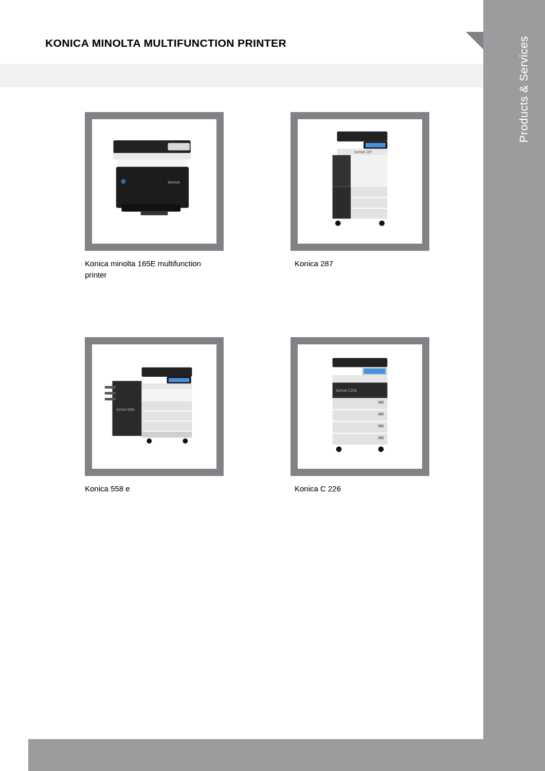Konica Minolta Multifunction Printer
Konica minolta 165E multifunction printer
Konica 287
Konica 558 e
Konica C 226
Products & Services